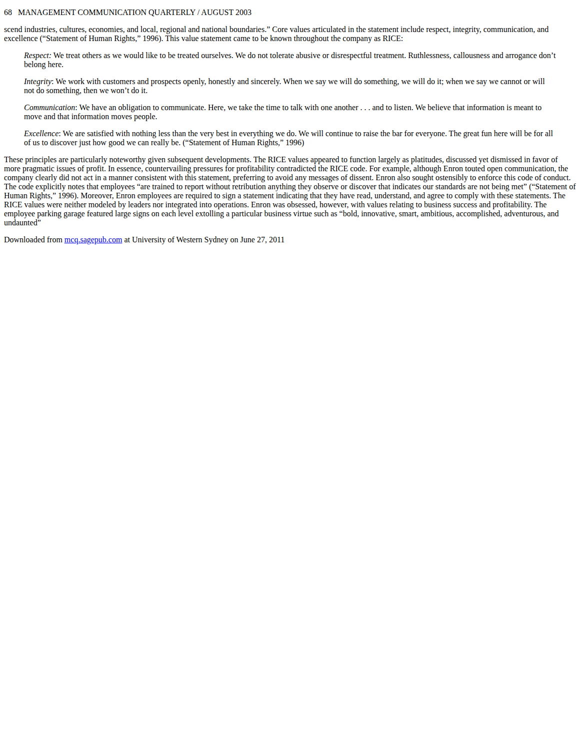68 MANAGEMENT COMMUNICATION QUARTERLY / AUGUST 2003
scend industries, cultures, economies, and local, regional and national boundaries.” Core values articulated in the statement include respect, integrity, communication, and excellence (“Statement of Human Rights,” 1996). This value statement came to be known throughout the company as RICE:
Respect: We treat others as we would like to be treated ourselves. We do not tolerate abusive or disrespectful treatment. Ruthlessness, callousness and arrogance don’t belong here.
Integrity: We work with customers and prospects openly, honestly and sincerely. When we say we will do something, we will do it; when we say we cannot or will not do something, then we won’t do it.
Communication: We have an obligation to communicate. Here, we take the time to talk with one another . . . and to listen. We believe that information is meant to move and that information moves people.
Excellence: We are satisfied with nothing less than the very best in everything we do. We will continue to raise the bar for everyone. The great fun here will be for all of us to discover just how good we can really be. (“Statement of Human Rights,” 1996)
These principles are particularly noteworthy given subsequent developments. The RICE values appeared to function largely as platitudes, discussed yet dismissed in favor of more pragmatic issues of profit. In essence, countervailing pressures for profitability contradicted the RICE code. For example, although Enron touted open communication, the company clearly did not act in a manner consistent with this statement, preferring to avoid any messages of dissent. Enron also sought ostensibly to enforce this code of conduct. The code explicitly notes that employees “are trained to report without retribution anything they observe or discover that indicates our standards are not being met” (“Statement of Human Rights,” 1996). Moreover, Enron employees are required to sign a statement indicating that they have read, understand, and agree to comply with these statements. The RICE values were neither modeled by leaders nor integrated into operations. Enron was obsessed, however, with values relating to business success and profitability. The employee parking garage featured large signs on each level extolling a particular business virtue such as “bold, innovative, smart, ambitious, accomplished, adventurous, and undaunted”
Downloaded from mcq.sagepub.com at University of Western Sydney on June 27, 2011